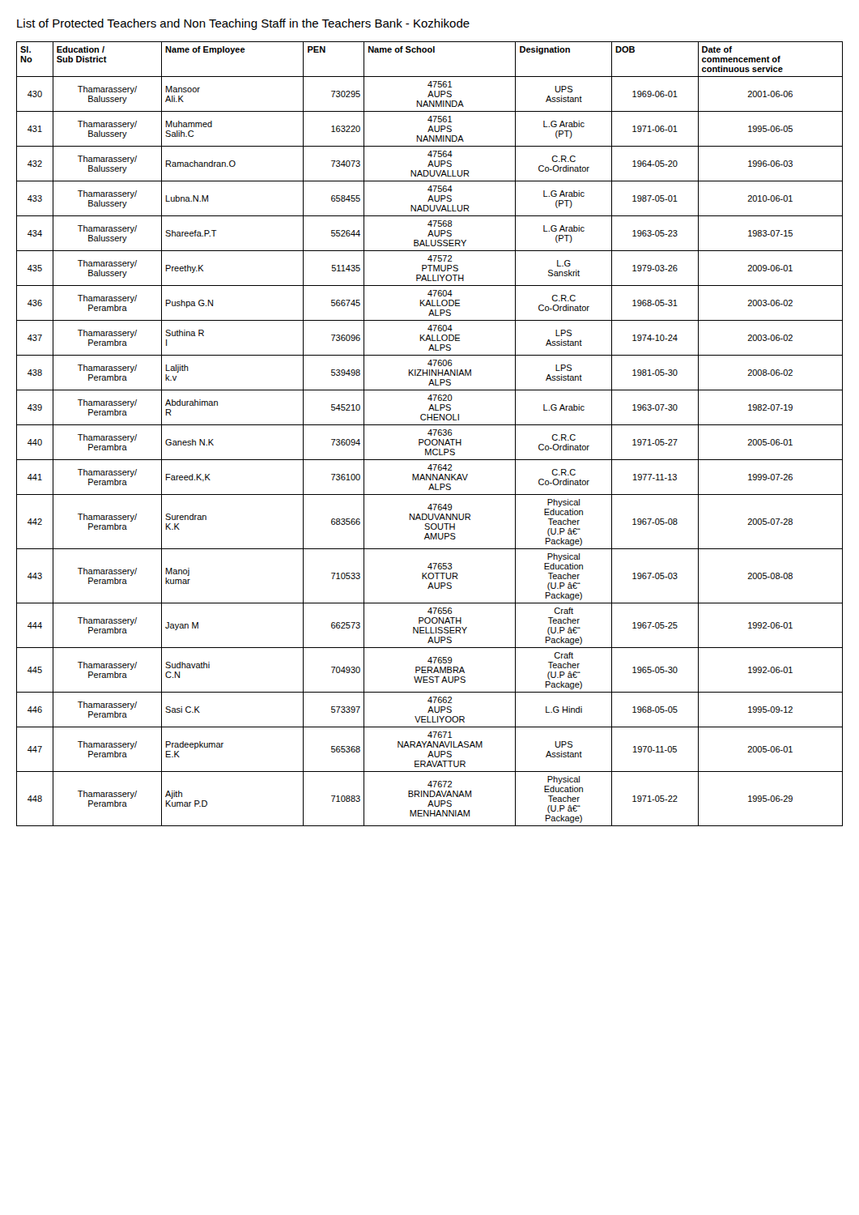List of Protected Teachers and Non Teaching Staff in the Teachers Bank - Kozhikode
| Sl. No | Education / Sub District | Name of Employee | PEN | Name of School | Designation | DOB | Date of commencement of continuous service |
| --- | --- | --- | --- | --- | --- | --- | --- |
| 430 | Thamarassery/ Balussery | Mansoor Ali.K | 730295 | 47561 AUPS NANMINDA | UPS Assistant | 1969-06-01 | 2001-06-06 |
| 431 | Thamarassery/ Balussery | Muhammed Salih.C | 163220 | 47561 AUPS NANMINDA | L.G Arabic (PT) | 1971-06-01 | 1995-06-05 |
| 432 | Thamarassery/ Balussery | Ramachandran.O | 734073 | 47564 AUPS NADUVALLUR | C.R.C Co-Ordinator | 1964-05-20 | 1996-06-03 |
| 433 | Thamarassery/ Balussery | Lubna.N.M | 658455 | 47564 AUPS NADUVALLUR | L.G Arabic (PT) | 1987-05-01 | 2010-06-01 |
| 434 | Thamarassery/ Balussery | Shareefa.P.T | 552644 | 47568 AUPS BALUSSERY | L.G Arabic (PT) | 1963-05-23 | 1983-07-15 |
| 435 | Thamarassery/ Balussery | Preethy.K | 511435 | 47572 PTMUPS PALLIYOTH | L.G Sanskrit | 1979-03-26 | 2009-06-01 |
| 436 | Thamarassery/ Perambra | Pushpa G.N | 566745 | 47604 KALLODE ALPS | C.R.C Co-Ordinator | 1968-05-31 | 2003-06-02 |
| 437 | Thamarassery/ Perambra | Suthina R I | 736096 | 47604 KALLODE ALPS | LPS Assistant | 1974-10-24 | 2003-06-02 |
| 438 | Thamarassery/ Perambra | Laljith k.v | 539498 | 47606 KIZHINHANIAM ALPS | LPS Assistant | 1981-05-30 | 2008-06-02 |
| 439 | Thamarassery/ Perambra | Abdurahiman R | 545210 | 47620 ALPS CHENOLI | L.G Arabic | 1963-07-30 | 1982-07-19 |
| 440 | Thamarassery/ Perambra | Ganesh N.K | 736094 | 47636 POONATH MCLPS | C.R.C Co-Ordinator | 1971-05-27 | 2005-06-01 |
| 441 | Thamarassery/ Perambra | Fareed.K,K | 736100 | 47642 MANNANKAV ALPS | C.R.C Co-Ordinator | 1977-11-13 | 1999-07-26 |
| 442 | Thamarassery/ Perambra | Surendran K.K | 683566 | 47649 NADUVANNUR SOUTH AMUPS | Physical Education Teacher (U.P â€“ Package) | 1967-05-08 | 2005-07-28 |
| 443 | Thamarassery/ Perambra | Manoj kumar | 710533 | 47653 KOTTUR AUPS | Physical Education Teacher (U.P â€“ Package) | 1967-05-03 | 2005-08-08 |
| 444 | Thamarassery/ Perambra | Jayan M | 662573 | 47656 POONATH NELLISSERY AUPS | Craft Teacher (U.P â€“ Package) | 1967-05-25 | 1992-06-01 |
| 445 | Thamarassery/ Perambra | Sudhavathi C.N | 704930 | 47659 PERAMBRA WEST AUPS | Craft Teacher (U.P â€“ Package) | 1965-05-30 | 1992-06-01 |
| 446 | Thamarassery/ Perambra | Sasi C.K | 573397 | 47662 AUPS VELLIYOOR | L.G Hindi | 1968-05-05 | 1995-09-12 |
| 447 | Thamarassery/ Perambra | Pradeepkumar E.K | 565368 | 47671 NARAYANAVILASAM AUPS ERAVATTUR | UPS Assistant | 1970-11-05 | 2005-06-01 |
| 448 | Thamarassery/ Perambra | Ajith Kumar P.D | 710883 | 47672 BRINDAVANAM AUPS MENHANNIAM | Physical Education Teacher (U.P â€“ Package) | 1971-05-22 | 1995-06-29 |